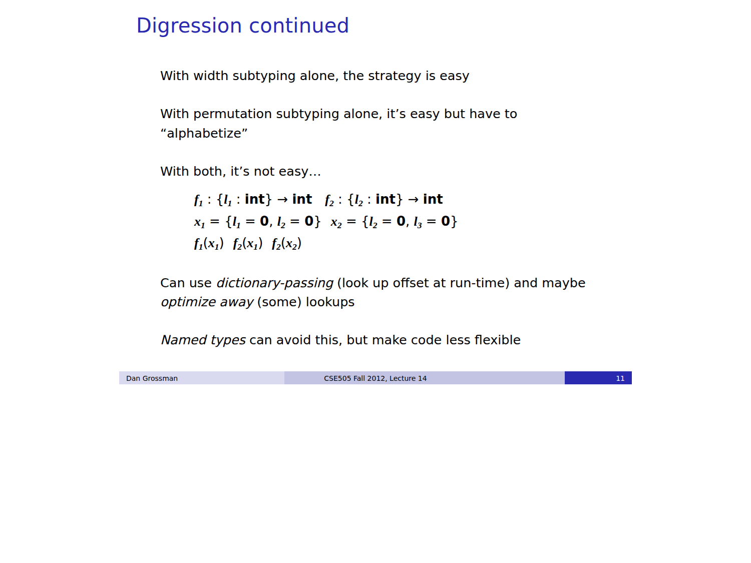Digression continued
With width subtyping alone, the strategy is easy
With permutation subtyping alone, it’s easy but have to “alphabetize”
With both, it’s not easy…
f1 : {l1 : int} → int f2 : {l2 : int} → int
x1 = {l1 = 0, l2 = 0} x2 = {l2 = 0, l3 = 0}
f1(x1) f2(x1) f2(x2)
Can use dictionary-passing (look up offset at run-time) and maybe optimize away (some) lookups
Named types can avoid this, but make code less flexible
Dan Grossman
CSE505 Fall 2012, Lecture 14
11